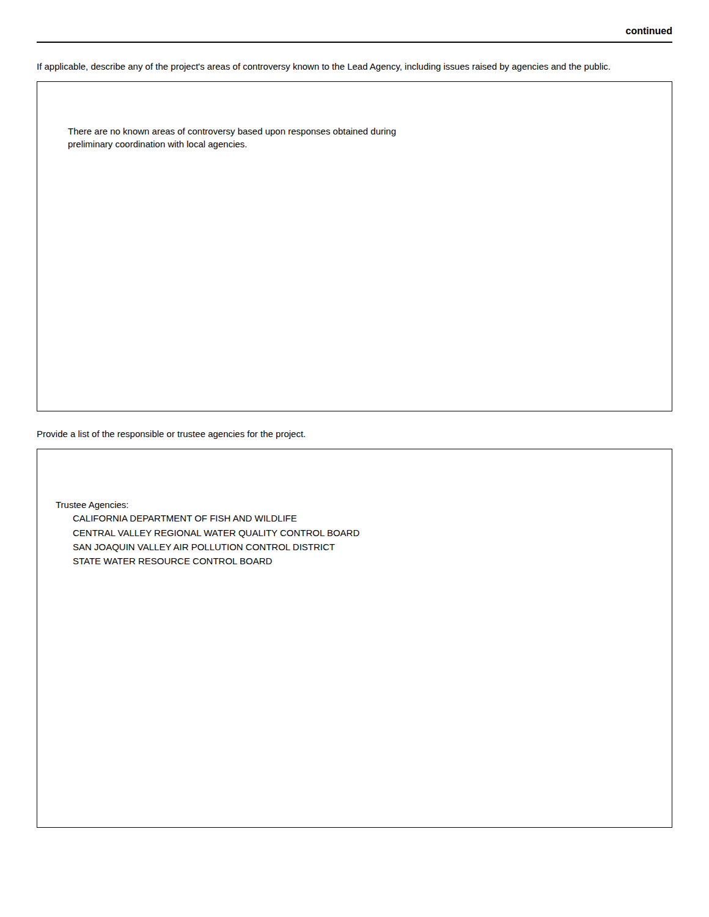continued
If applicable, describe any of the project's areas of controversy known to the Lead Agency, including issues raised by agencies and the public.
There are no known areas of controversy based upon responses obtained during
preliminary coordination with local agencies.
Provide a list of the responsible or trustee agencies for the project.
Trustee Agencies:
CALIFORNIA DEPARTMENT OF FISH AND WILDLIFE
CENTRAL VALLEY REGIONAL WATER QUALITY CONTROL BOARD
SAN JOAQUIN VALLEY AIR POLLUTION CONTROL DISTRICT
STATE WATER RESOURCE CONTROL BOARD